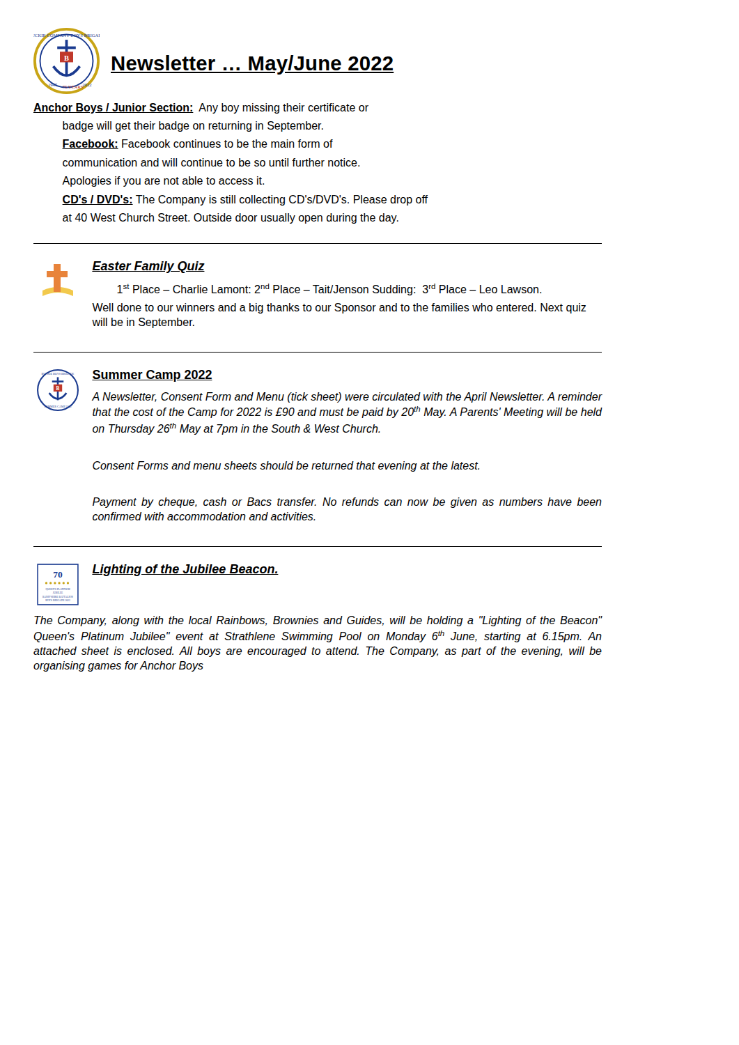B BUCKIE COMPANY BOYS BRIGADE 1947 75 YEARS 2022
Newsletter … May/June 2022
Anchor Boys / Junior Section: Any boy missing their certificate or
badge will get their badge on returning in September.
Facebook: Facebook continues to be the main form of
communication and will continue to be so until further notice.
Apologies if you are not able to access it.
CD's / DVD's: The Company is still collecting CD's/DVD's. Please drop off
at 40 West Church Street. Outside door usually open during the day.
Easter Family Quiz
1st Place – Charlie Lamont: 2nd Place – Tait/Jenson Sudding: 3rd Place – Leo Lawson.
Well done to our winners and a big thanks to our Sponsor and to the families who entered. Next quiz will be in September.
B BUCKIE BOYS BRIGADE SUMMER CAMP 2022
Summer Camp 2022
A Newsletter, Consent Form and Menu (tick sheet) were circulated with the April Newsletter. A reminder that the cost of the Camp for 2022 is £90 and must be paid by 20th May. A Parents' Meeting will be held on Thursday 26th May at 7pm in the South & West Church.
Consent Forms and menu sheets should be returned that evening at the latest.
Payment by cheque, cash or Bacs transfer. No refunds can now be given as numbers have been confirmed with accommodation and activities.
70 QUEEN'S PLATINUM JUBILEE BANFFSHIRE BATTALION BOYS BRIGADE 2022
Lighting of the Jubilee Beacon.
The Company, along with the local Rainbows, Brownies and Guides, will be holding a "Lighting of the Beacon" Queen's Platinum Jubilee" event at Strathlene Swimming Pool on Monday 6th June, starting at 6.15pm. An attached sheet is enclosed. All boys are encouraged to attend. The Company, as part of the evening, will be organising games for Anchor Boys